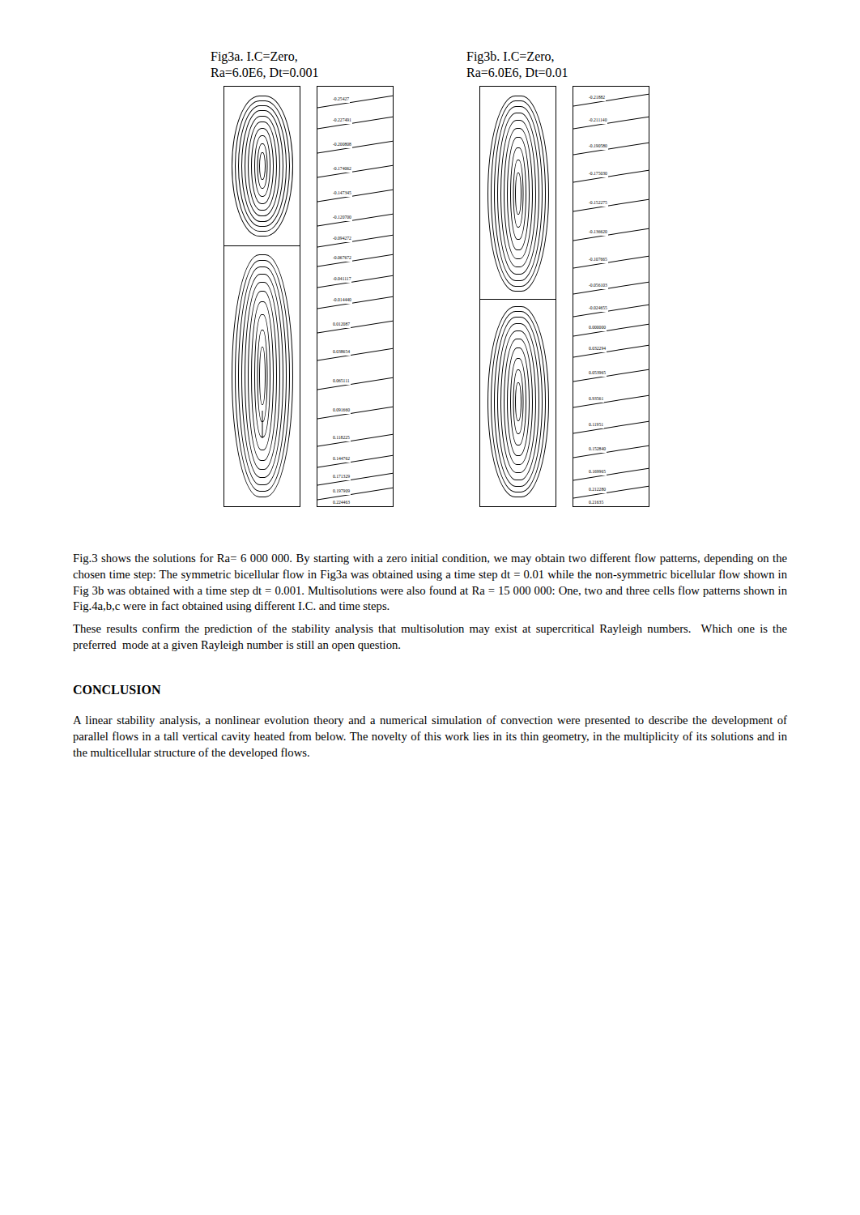Fig3a. I.C=Zero,
Ra=6.0E6, Dt=0.001
1.0 0.5 0.0 0.000 0.12
-0.25427
-0.227491
-0.200808
-0.174062
-0.147345
-0.120700
-0.094272
-0.067672
-0.041117
-0.014440
0.012087
0.038654
0.065111
0.091660
0.118225
0.144762
0.171329
0.197909 0.224463 1.0 0.5 0.0 0.000 0.125
Fig3b. I.C=Zero,
Ra=6.0E6, Dt=0.01
1.0 0.5 0.0 0000 0.125
-0.21882
-0.211140
-0.190580
-0.175030
-0.152275
-0.136620
-0.107665
-0.056103
-0.024655
0.000000
0.032294
0.053965
0.93561
0.11951
0.152840
0.169965
0.212280 0.21635 1.0 0.5 0.0 080 0.125
Fig.3 shows the solutions for Ra= 6 000 000. By starting with a zero initial condition, we may obtain two different flow patterns, depending on the chosen time step: The symmetric bicellular flow in Fig3a was obtained using a time step dt = 0.01 while the non-symmetric bicellular flow shown in Fig 3b was obtained with a time step dt = 0.001. Multisolutions were also found at Ra = 15 000 000: One, two and three cells flow patterns shown in Fig.4a,b,c were in fact obtained using different I.C. and time steps.
These results confirm the prediction of the stability analysis that multisolution may exist at supercritical Rayleigh numbers. Which one is the preferred mode at a given Rayleigh number is still an open question.
CONCLUSION
A linear stability analysis, a nonlinear evolution theory and a numerical simulation of convection were presented to describe the development of parallel flows in a tall vertical cavity heated from below. The novelty of this work lies in its thin geometry, in the multiplicity of its solutions and in the multicellular structure of the developed flows.